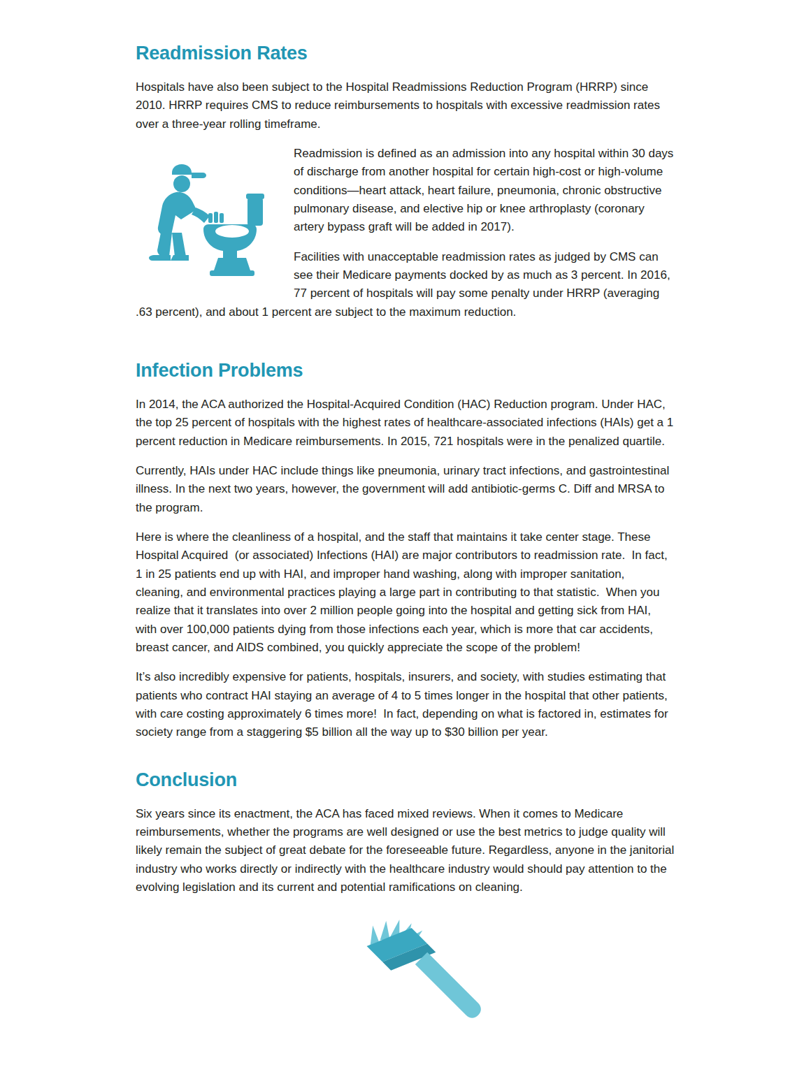Readmission Rates
Hospitals have also been subject to the Hospital Readmissions Reduction Program (HRRP) since 2010. HRRP requires CMS to reduce reimbursements to hospitals with excessive readmission rates over a three-year rolling timeframe.
Readmission is defined as an admission into any hospital within 30 days of discharge from another hospital for certain high-cost or high-volume conditions—heart attack, heart failure, pneumonia, chronic obstructive pulmonary disease, and elective hip or knee arthroplasty (coronary artery bypass graft will be added in 2017).
Facilities with unacceptable readmission rates as judged by CMS can see their Medicare payments docked by as much as 3 percent. In 2016, 77 percent of hospitals will pay some penalty under HRRP (averaging .63 percent), and about 1 percent are subject to the maximum reduction.
Infection Problems
In 2014, the ACA authorized the Hospital-Acquired Condition (HAC) Reduction program. Under HAC, the top 25 percent of hospitals with the highest rates of healthcare-associated infections (HAIs) get a 1 percent reduction in Medicare reimbursements. In 2015, 721 hospitals were in the penalized quartile.
Currently, HAIs under HAC include things like pneumonia, urinary tract infections, and gastrointestinal illness. In the next two years, however, the government will add antibiotic-germs C. Diff and MRSA to the program.
Here is where the cleanliness of a hospital, and the staff that maintains it take center stage. These Hospital Acquired (or associated) Infections (HAI) are major contributors to readmission rate. In fact, 1 in 25 patients end up with HAI, and improper hand washing, along with improper sanitation, cleaning, and environmental practices playing a large part in contributing to that statistic. When you realize that it translates into over 2 million people going into the hospital and getting sick from HAI, with over 100,000 patients dying from those infections each year, which is more that car accidents, breast cancer, and AIDS combined, you quickly appreciate the scope of the problem!
It’s also incredibly expensive for patients, hospitals, insurers, and society, with studies estimating that patients who contract HAI staying an average of 4 to 5 times longer in the hospital that other patients, with care costing approximately 6 times more! In fact, depending on what is factored in, estimates for society range from a staggering $5 billion all the way up to $30 billion per year.
Conclusion
Six years since its enactment, the ACA has faced mixed reviews. When it comes to Medicare reimbursements, whether the programs are well designed or use the best metrics to judge quality will likely remain the subject of great debate for the foreseeable future. Regardless, anyone in the janitorial industry who works directly or indirectly with the healthcare industry would should pay attention to the evolving legislation and its current and potential ramifications on cleaning.